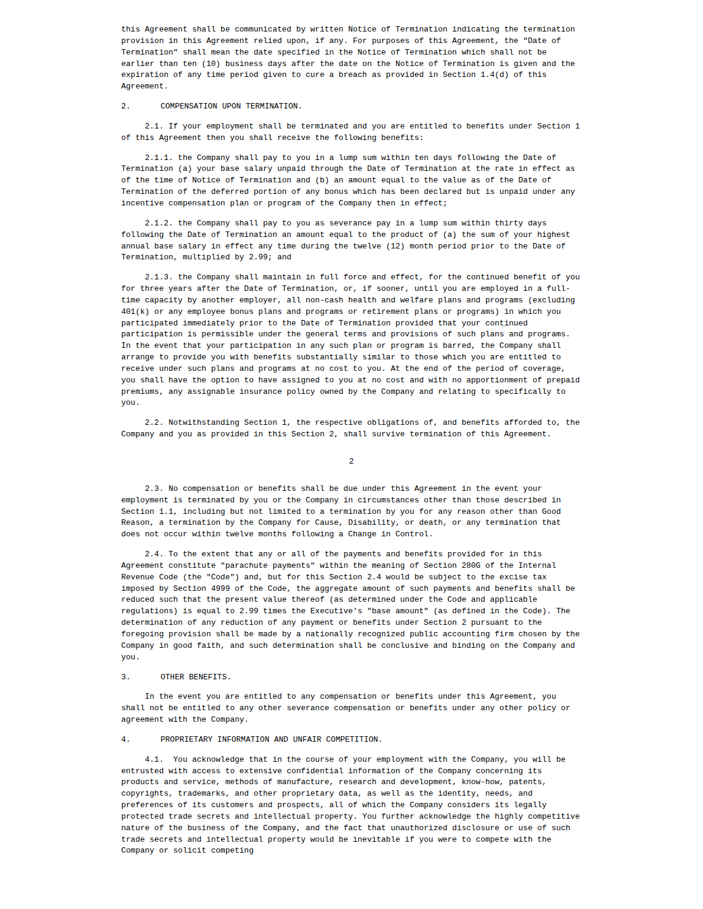this Agreement shall be communicated by written Notice of Termination indicating the termination provision in this Agreement relied upon, if any. For purposes of this Agreement, the "Date of Termination" shall mean the date specified in the Notice of Termination which shall not be earlier than ten (10) business days after the date on the Notice of Termination is given and the expiration of any time period given to cure a breach as provided in Section 1.4(d) of this Agreement.
2. COMPENSATION UPON TERMINATION.
2.1. If your employment shall be terminated and you are entitled to benefits under Section 1 of this Agreement then you shall receive the following benefits:
2.1.1. the Company shall pay to you in a lump sum within ten days following the Date of Termination (a) your base salary unpaid through the Date of Termination at the rate in effect as of the time of Notice of Termination and (b) an amount equal to the value as of the Date of Termination of the deferred portion of any bonus which has been declared but is unpaid under any incentive compensation plan or program of the Company then in effect;
2.1.2. the Company shall pay to you as severance pay in a lump sum within thirty days following the Date of Termination an amount equal to the product of (a) the sum of your highest annual base salary in effect any time during the twelve (12) month period prior to the Date of Termination, multiplied by 2.99; and
2.1.3. the Company shall maintain in full force and effect, for the continued benefit of you for three years after the Date of Termination, or, if sooner, until you are employed in a full-time capacity by another employer, all non-cash health and welfare plans and programs (excluding 401(k) or any employee bonus plans and programs or retirement plans or programs) in which you participated immediately prior to the Date of Termination provided that your continued participation is permissible under the general terms and provisions of such plans and programs. In the event that your participation in any such plan or program is barred, the Company shall arrange to provide you with benefits substantially similar to those which you are entitled to receive under such plans and programs at no cost to you. At the end of the period of coverage, you shall have the option to have assigned to you at no cost and with no apportionment of prepaid premiums, any assignable insurance policy owned by the Company and relating to specifically to you.
2.2. Notwithstanding Section 1, the respective obligations of, and benefits afforded to, the Company and you as provided in this Section 2, shall survive termination of this Agreement.
2
2.3. No compensation or benefits shall be due under this Agreement in the event your employment is terminated by you or the Company in circumstances other than those described in Section 1.1, including but not limited to a termination by you for any reason other than Good Reason, a termination by the Company for Cause, Disability, or death, or any termination that does not occur within twelve months following a Change in Control.
2.4. To the extent that any or all of the payments and benefits provided for in this Agreement constitute "parachute payments" within the meaning of Section 280G of the Internal Revenue Code (the "Code") and, but for this Section 2.4 would be subject to the excise tax imposed by Section 4999 of the Code, the aggregate amount of such payments and benefits shall be reduced such that the present value thereof (as determined under the Code and applicable regulations) is equal to 2.99 times the Executive's "base amount" (as defined in the Code). The determination of any reduction of any payment or benefits under Section 2 pursuant to the foregoing provision shall be made by a nationally recognized public accounting firm chosen by the Company in good faith, and such determination shall be conclusive and binding on the Company and you.
3. OTHER BENEFITS.
In the event you are entitled to any compensation or benefits under this Agreement, you shall not be entitled to any other severance compensation or benefits under any other policy or agreement with the Company.
4. PROPRIETARY INFORMATION AND UNFAIR COMPETITION.
4.1. You acknowledge that in the course of your employment with the Company, you will be entrusted with access to extensive confidential information of the Company concerning its products and service, methods of manufacture, research and development, know-how, patents, copyrights, trademarks, and other proprietary data, as well as the identity, needs, and preferences of its customers and prospects, all of which the Company considers its legally protected trade secrets and intellectual property. You further acknowledge the highly competitive nature of the business of the Company, and the fact that unauthorized disclosure or use of such trade secrets and intellectual property would be inevitable if you were to compete with the Company or solicit competing